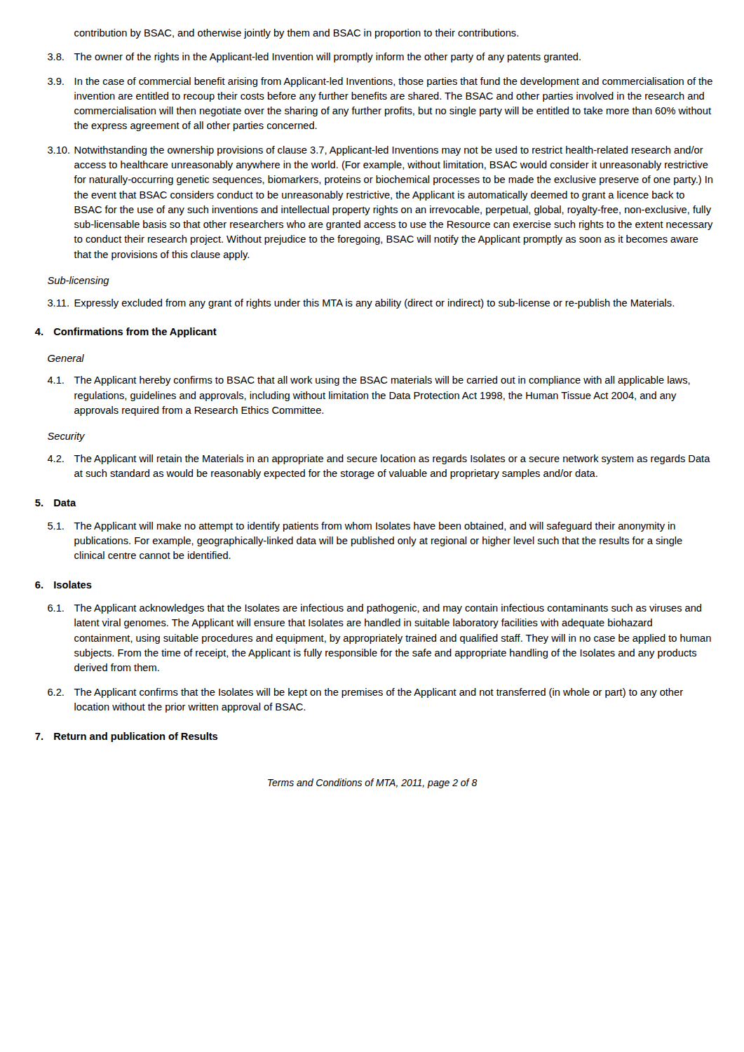contribution by BSAC, and otherwise jointly by them and BSAC in proportion to their contributions.
3.8.
The owner of the rights in the Applicant-led Invention will promptly inform the other party of any patents granted.
3.9.
In the case of commercial benefit arising from Applicant-led Inventions, those parties that fund the development and commercialisation of the invention are entitled to recoup their costs before any further benefits are shared. The BSAC and other parties involved in the research and commercialisation will then negotiate over the sharing of any further profits, but no single party will be entitled to take more than 60% without the express agreement of all other parties concerned.
3.10.
Notwithstanding the ownership provisions of clause 3.7, Applicant-led Inventions may not be used to restrict health-related research and/or access to healthcare unreasonably anywhere in the world. (For example, without limitation, BSAC would consider it unreasonably restrictive for naturally-occurring genetic sequences, biomarkers, proteins or biochemical processes to be made the exclusive preserve of one party.) In the event that BSAC considers conduct to be unreasonably restrictive, the Applicant is automatically deemed to grant a licence back to BSAC for the use of any such inventions and intellectual property rights on an irrevocable, perpetual, global, royalty-free, non-exclusive, fully sub-licensable basis so that other researchers who are granted access to use the Resource can exercise such rights to the extent necessary to conduct their research project. Without prejudice to the foregoing, BSAC will notify the Applicant promptly as soon as it becomes aware that the provisions of this clause apply.
Sub-licensing
3.11.
Expressly excluded from any grant of rights under this MTA is any ability (direct or indirect) to sub-license or re-publish the Materials.
4. Confirmations from the Applicant
General
4.1.
The Applicant hereby confirms to BSAC that all work using the BSAC materials will be carried out in compliance with all applicable laws, regulations, guidelines and approvals, including without limitation the Data Protection Act 1998, the Human Tissue Act 2004, and any approvals required from a Research Ethics Committee.
Security
4.2.
The Applicant will retain the Materials in an appropriate and secure location as regards Isolates or a secure network system as regards Data at such standard as would be reasonably expected for the storage of valuable and proprietary samples and/or data.
5. Data
5.1.
The Applicant will make no attempt to identify patients from whom Isolates have been obtained, and will safeguard their anonymity in publications. For example, geographically-linked data will be published only at regional or higher level such that the results for a single clinical centre cannot be identified.
6. Isolates
6.1.
The Applicant acknowledges that the Isolates are infectious and pathogenic, and may contain infectious contaminants such as viruses and latent viral genomes. The Applicant will ensure that Isolates are handled in suitable laboratory facilities with adequate biohazard containment, using suitable procedures and equipment, by appropriately trained and qualified staff. They will in no case be applied to human subjects. From the time of receipt, the Applicant is fully responsible for the safe and appropriate handling of the Isolates and any products derived from them.
6.2.
The Applicant confirms that the Isolates will be kept on the premises of the Applicant and not transferred (in whole or part) to any other location without the prior written approval of BSAC.
7. Return and publication of Results
Terms and Conditions of MTA, 2011, page 2 of 8